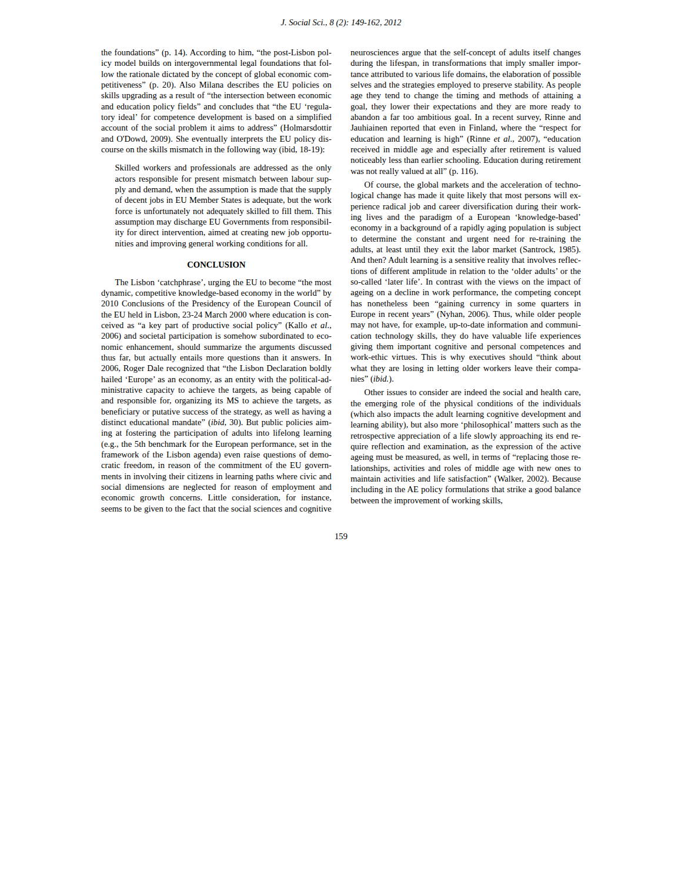J. Social Sci., 8 (2): 149-162, 2012
the foundations” (p. 14). According to him, “the post-Lisbon policy model builds on intergovernmental legal foundations that follow the rationale dictated by the concept of global economic competitiveness” (p. 20). Also Milana describes the EU policies on skills upgrading as a result of “the intersection between economic and education policy fields” and concludes that “the EU ‘regulatory ideal’ for competence development is based on a simplified account of the social problem it aims to address” (Holmarsdottir and O'Dowd, 2009). She eventually interprets the EU policy discourse on the skills mismatch in the following way (ibid, 18-19):
Skilled workers and professionals are addressed as the only actors responsible for present mismatch between labour supply and demand, when the assumption is made that the supply of decent jobs in EU Member States is adequate, but the work force is unfortunately not adequately skilled to fill them. This assumption may discharge EU Governments from responsibility for direct intervention, aimed at creating new job opportunities and improving general working conditions for all.
Conclusion
The Lisbon ‘catchphrase’, urging the EU to become “the most dynamic, competitive knowledge-based economy in the world” by 2010 Conclusions of the Presidency of the European Council of the EU held in Lisbon, 23-24 March 2000 where education is conceived as “a key part of productive social policy” (Kallo et al., 2006) and societal participation is somehow subordinated to economic enhancement, should summarize the arguments discussed thus far, but actually entails more questions than it answers. In 2006, Roger Dale recognized that “the Lisbon Declaration boldly hailed ‘Europe’ as an economy, as an entity with the political-administrative capacity to achieve the targets, as being capable of and responsible for, organizing its MS to achieve the targets, as beneficiary or putative success of the strategy, as well as having a distinct educational mandate” (ibid, 30). But public policies aiming at fostering the participation of adults into lifelong learning (e.g., the 5th benchmark for the European performance, set in the framework of the Lisbon agenda) even raise questions of democratic freedom, in reason of the commitment of the EU governments in involving their citizens in learning paths where civic and social dimensions are neglected for reason of employment and economic growth concerns. Little consideration, for instance, seems to be given to the fact that the social sciences and cognitive neurosciences argue that the self-concept of adults itself changes during the lifespan, in transformations that imply smaller importance attributed to various life domains, the elaboration of possible selves and the strategies employed to preserve stability. As people age they tend to change the timing and methods of attaining a goal, they lower their expectations and they are more ready to abandon a far too ambitious goal. In a recent survey, Rinne and Jauhiainen reported that even in Finland, where the “respect for education and learning is high” (Rinne et al., 2007), “education received in middle age and especially after retirement is valued noticeably less than earlier schooling. Education during retirement was not really valued at all” (p. 116).
Of course, the global markets and the acceleration of technological change has made it quite likely that most persons will experience radical job and career diversification during their working lives and the paradigm of a European ‘knowledge-based’ economy in a background of a rapidly aging population is subject to determine the constant and urgent need for re-training the adults, at least until they exit the labor market (Santrock, 1985). And then? Adult learning is a sensitive reality that involves reflections of different amplitude in relation to the ‘older adults’ or the so-called ‘later life’. In contrast with the views on the impact of ageing on a decline in work performance, the competing concept has nonetheless been “gaining currency in some quarters in Europe in recent years” (Nyhan, 2006). Thus, while older people may not have, for example, up-to-date information and communication technology skills, they do have valuable life experiences giving them important cognitive and personal competences and work-ethic virtues. This is why executives should “think about what they are losing in letting older workers leave their companies” (ibid.).
Other issues to consider are indeed the social and health care, the emerging role of the physical conditions of the individuals (which also impacts the adult learning cognitive development and learning ability), but also more ‘philosophical’ matters such as the retrospective appreciation of a life slowly approaching its end require reflection and examination, as the expression of the active ageing must be measured, as well, in terms of “replacing those relationships, activities and roles of middle age with new ones to maintain activities and life satisfaction” (Walker, 2002). Because including in the AE policy formulations that strike a good balance between the improvement of working skills,
159